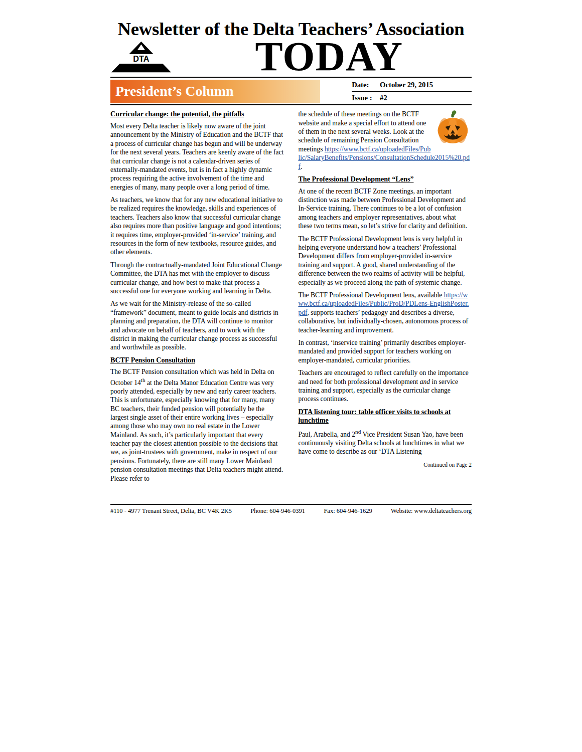Newsletter of the Delta Teachers’ Association
DTA
TODAY
President’s Column
Date: October 29, 2015
Issue :#2
Curricular change: the potential, the pitfalls
Most every Delta teacher is likely now aware of the joint announcement by the Ministry of Education and the BCTF that a process of curricular change has begun and will be underway for the next several years. Teachers are keenly aware of the fact that curricular change is not a calendar-driven series of externally-mandated events, but is in fact a highly dynamic process requiring the active involvement of the time and energies of many, many people over a long period of time.
As teachers, we know that for any new educational initiative to be realized requires the knowledge, skills and experiences of teachers. Teachers also know that successful curricular change also requires more than positive language and good intentions; it requires time, employer-provided ‘in-service’ training, and resources in the form of new textbooks, resource guides, and other elements.
Through the contractually-mandated Joint Educational Change Committee, the DTA has met with the employer to discuss curricular change, and how best to make that process a successful one for everyone working and learning in Delta.
As we wait for the Ministry-release of the so-called “framework” document, meant to guide locals and districts in planning and preparation, the DTA will continue to monitor and advocate on behalf of teachers, and to work with the district in making the curricular change process as successful and worthwhile as possible.
BCTF Pension Consultation
The BCTF Pension consultation which was held in Delta on October 14th at the Delta Manor Education Centre was very poorly attended, especially by new and early career teachers. This is unfortunate, especially knowing that for many, many BC teachers, their funded pension will potentially be the largest single asset of their entire working lives – especially among those who may own no real estate in the Lower Mainland. As such, it’s particularly important that every teacher pay the closest attention possible to the decisions that we, as joint-trustees with government, make in respect of our pensions. Fortunately, there are still many Lower Mainland pension consultation meetings that Delta teachers might attend. Please refer to
the schedule of these meetings on the BCTF website and make a special effort to attend one of them in the next several weeks. Look at the schedule of remaining Pension Consultation meetings https://www.bctf.ca/uploadedFiles/Public/SalaryBenefits/Pensions/ConsultationSchedule2015%20.pdf.
The Professional Development “Lens”
At one of the recent BCTF Zone meetings, an important distinction was made between Professional Development and In-Service training. There continues to be a lot of confusion among teachers and employer representatives, about what these two terms mean, so let’s strive for clarity and definition.
The BCTF Professional Development lens is very helpful in helping everyone understand how a teachers’ Professional Development differs from employer-provided in-service training and support. A good, shared understanding of the difference between the two realms of activity will be helpful, especially as we proceed along the path of systemic change.
The BCTF Professional Development lens, available https://www.bctf.ca/uploadedFiles/Public/ProD/PDLens-EnglishPoster.pdf, supports teachers’ pedagogy and describes a diverse, collaborative, but individually-chosen, autonomous process of teacher-learning and improvement.
In contrast, ‘inservice training’ primarily describes employer-mandated and provided support for teachers working on employer-mandated, curricular priorities.
Teachers are encouraged to reflect carefully on the importance and need for both professional development and in service training and support, especially as the curricular change process continues.
DTA listening tour: table officer visits to schools at lunchtime
Paul, Arabella, and 2nd Vice President Susan Yao, have been continuously visiting Delta schools at lunchtimes in what we have come to describe as our ‘DTA Listening
Continued on Page 2
#110 - 4977 Trenant Street, Delta, BC V4K 2K5 Phone: 604-946-0391 Fax: 604-946-1629 Website: www.deltateachers.org